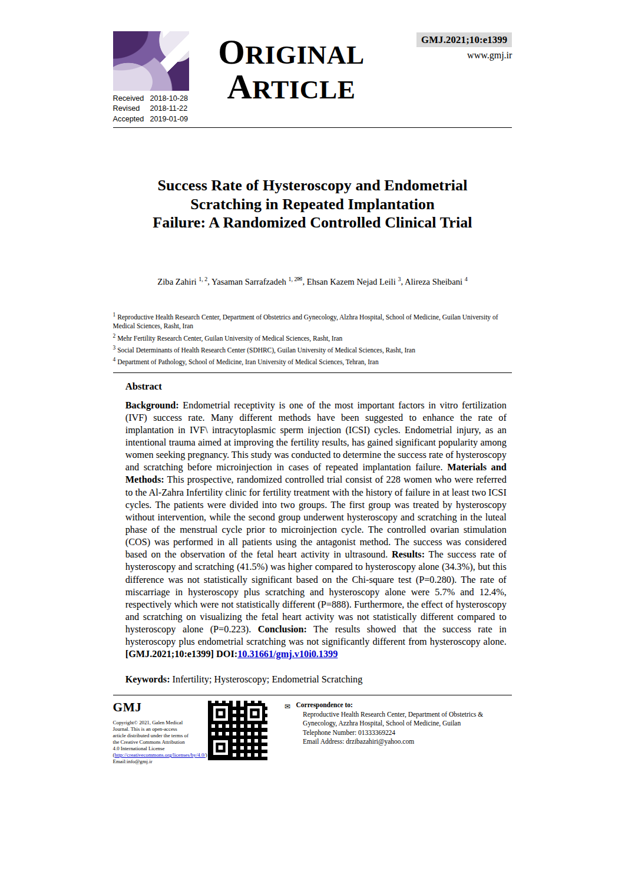| Received | 2018-10-28 |
| Revised | 2018-11-22 |
| Accepted | 2019-01-09 |
ORIGINAL
ARTICLE
GMJ.2021;10:e1399 www.gmj.ir
Success Rate of Hysteroscopy and Endometrial
Scratching in Repeated Implantation
Failure: A Randomized Controlled Clinical Trial
Ziba Zahiri 1, 2, Yasaman Sarrafzadeh 1, 2✉, Ehsan Kazem Nejad Leili 3, Alireza Sheibani 4
1 Reproductive Health Research Center, Department of Obstetrics and Gynecology, Alzhra Hospital, School of Medicine, Guilan University of Medical Sciences, Rasht, Iran
2 Mehr Fertility Research Center, Guilan University of Medical Sciences, Rasht, Iran
3 Social Determinants of Health Research Center (SDHRC), Guilan University of Medical Sciences, Rasht, Iran
4 Department of Pathology, School of Medicine, Iran University of Medical Sciences, Tehran, Iran
Abstract
Background: Endometrial receptivity is one of the most important factors in vitro fertilization (IVF) success rate. Many different methods have been suggested to enhance the rate of implantation in IVF\ intracytoplasmic sperm injection (ICSI) cycles. Endometrial injury, as an intentional trauma aimed at improving the fertility results, has gained significant popularity among women seeking pregnancy. This study was conducted to determine the success rate of hysteroscopy and scratching before microinjection in cases of repeated implantation failure. Materials and Methods: This prospective, randomized controlled trial consist of 228 women who were referred to the Al-Zahra Infertility clinic for fertility treatment with the history of failure in at least two ICSI cycles. The patients were divided into two groups. The first group was treated by hysteroscopy without intervention, while the second group underwent hysteroscopy and scratching in the luteal phase of the menstrual cycle prior to microinjection cycle. The controlled ovarian stimulation (COS) was performed in all patients using the antagonist method. The success was considered based on the observation of the fetal heart activity in ultrasound. Results: The success rate of hysteroscopy and scratching (41.5%) was higher compared to hysteroscopy alone (34.3%), but this difference was not statistically significant based on the Chi-square test (P=0.280). The rate of miscarriage in hysteroscopy plus scratching and hysteroscopy alone were 5.7% and 12.4%, respectively which were not statistically different (P=888). Furthermore, the effect of hysteroscopy and scratching on visualizing the fetal heart activity was not statistically different compared to hysteroscopy alone (P=0.223). Conclusion: The results showed that the success rate in hysteroscopy plus endometrial scratching was not significantly different from hysteroscopy alone. [GMJ.2021;10:e1399] DOI:10.31661/gmj.v10i0.1399
Keywords: Infertility; Hysteroscopy; Endometrial Scratching
GMJ
Copyright© 2021, Galen Medical Journal. This is an open-access article distributed under the terms of the Creative Commons Attribution 4.0 International License (http://creativecommons.org/licenses/by/4.0/)
Email:info@gmj.ir
✉ Correspondence to:
Reproductive Health Research Center, Department of Obstetrics & Gynecology, Azzhra Hospital, School of Medicine, Guilan Telephone Number: 01333369224 Email Address: drzibazahiri@yahoo.com